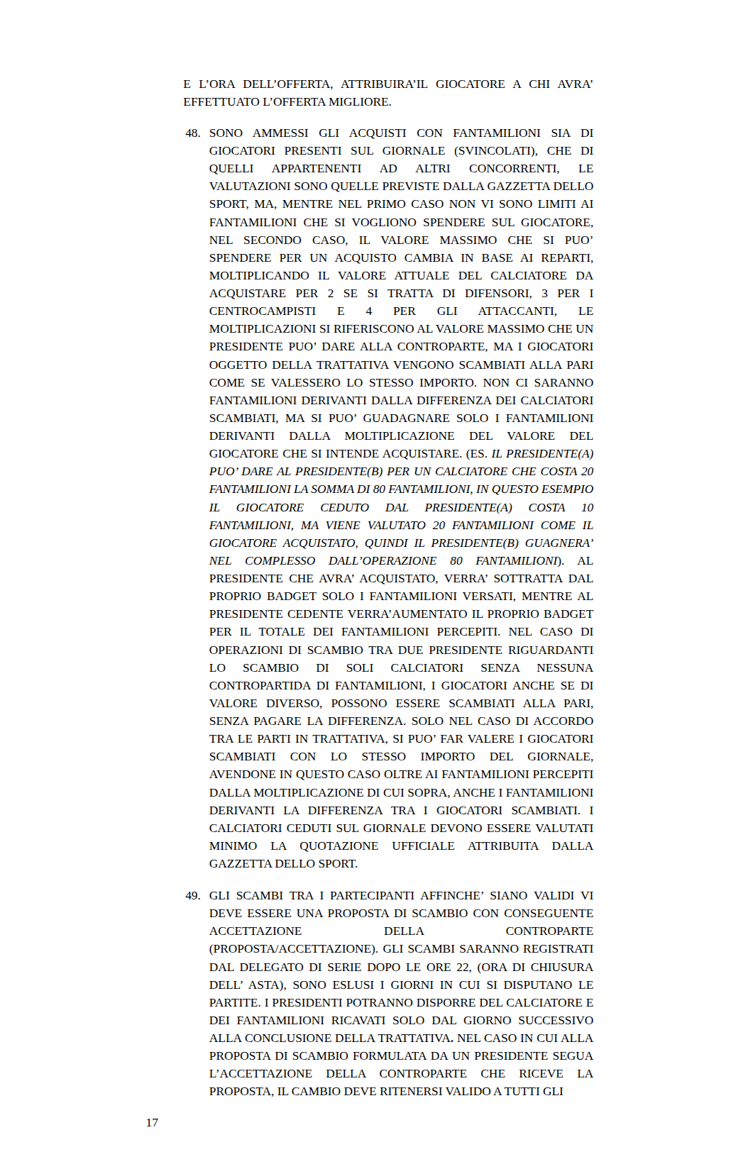E L’ORA DELL’OFFERTA, ATTRIBUIRA’IL GIOCATORE A CHI AVRA’ EFFETTUATO L’OFFERTA MIGLIORE.
SONO AMMESSI GLI ACQUISTI CON FANTAMILIONI SIA DI GIOCATORI PRESENTI SUL GIORNALE (SVINCOLATI), CHE DI QUELLI APPARTENENTI AD ALTRI CONCORRENTI, LE VALUTAZIONI SONO QUELLE PREVISTE DALLA GAZZETTA DELLO SPORT, MA, MENTRE NEL PRIMO CASO NON VI SONO LIMITI AI FANTAMILIONI CHE SI VOGLIONO SPENDERE SUL GIOCATORE, NEL SECONDO CASO, IL VALORE MASSIMO CHE SI PUO’ SPENDERE PER UN ACQUISTO CAMBIA IN BASE AI REPARTI, MOLTIPLICANDO IL VALORE ATTUALE DEL CALCIATORE DA ACQUISTARE PER 2 SE SI TRATTA DI DIFENSORI, 3 PER I CENTROCAMPISTI E 4 PER GLI ATTACCANTI, LE MOLTIPLICAZIONI SI RIFERISCONO AL VALORE MASSIMO CHE UN PRESIDENTE PUO’ DARE ALLA CONTROPARTE, MA I GIOCATORI OGGETTO DELLA TRATTATIVA VENGONO SCAMBIATI ALLA PARI COME SE VALESSERO LO STESSO IMPORTO. NON CI SARANNO FANTAMILIONI DERIVANTI DALLA DIFFERENZA DEI CALCIATORI SCAMBIATI, MA SI PUO’ GUADAGNARE SOLO I FANTAMILIONI DERIVANTI DALLA MOLTIPLICAZIONE DEL VALORE DEL GIOCATORE CHE SI INTENDE ACQUISTARE. (ES. IL PRESIDENTE(A) PUO’ DARE AL PRESIDENTE(B) PER UN CALCIATORE CHE COSTA 20 FANTAMILIONI LA SOMMA DI 80 FANTAMILIONI, IN QUESTO ESEMPIO IL GIOCATORE CEDUTO DAL PRESIDENTE(A) COSTA 10 FANTAMILIONI, MA VIENE VALUTATO 20 FANTAMILIONI COME IL GIOCATORE ACQUISTATO, QUINDI IL PRESIDENTE(B) GUAGNERA’ NEL COMPLESSO DALL’OPERAZIONE 80 FANTAMILIONI). AL PRESIDENTE CHE AVRA’ ACQUISTATO, VERRA’ SOTTRATTA DAL PROPRIO BADGET SOLO I FANTAMILIONI VERSATI, MENTRE AL PRESIDENTE CEDENTE VERRA’AUMENTATO IL PROPRIO BADGET PER IL TOTALE DEI FANTAMILIONI PERCEPITI. NEL CASO DI OPERAZIONI DI SCAMBIO TRA DUE PRESIDENTE RIGUARDANTI LO SCAMBIO DI SOLI CALCIATORI SENZA NESSUNA CONTROPARTIDA DI FANTAMILIONI, I GIOCATORI ANCHE SE DI VALORE DIVERSO, POSSONO ESSERE SCAMBIATI ALLA PARI, SENZA PAGARE LA DIFFERENZA. SOLO NEL CASO DI ACCORDO TRA LE PARTI IN TRATTATIVA, SI PUO’ FAR VALERE I GIOCATORI SCAMBIATI CON LO STESSO IMPORTO DEL GIORNALE, AVENDONE IN QUESTO CASO OLTRE AI FANTAMILIONI PERCEPITI DALLA MOLTIPLICAZIONE DI CUI SOPRA, ANCHE I FANTAMILIONI DERIVANTI LA DIFFERENZA TRA I GIOCATORI SCAMBIATI. I CALCIATORI CEDUTI SUL GIORNALE DEVONO ESSERE VALUTATI MINIMO LA QUOTAZIONE UFFICIALE ATTRIBUITA DALLA GAZZETTA DELLO SPORT.
GLI SCAMBI TRA I PARTECIPANTI AFFINCHE’ SIANO VALIDI VI DEVE ESSERE UNA PROPOSTA DI SCAMBIO CON CONSEGUENTE ACCETTAZIONE DELLA CONTROPARTE (PROPOSTA/ACCETTAZIONE). GLI SCAMBI SARANNO REGISTRATI DAL DELEGATO DI SERIE DOPO LE ORE 22, (ORA DI CHIUSURA DELL’ ASTA), SONO ESLUSI I GIORNI IN CUI SI DISPUTANO LE PARTITE. I PRESIDENTI POTRANNO DISPORRE DEL CALCIATORE E DEI FANTAMILIONI RICAVATI SOLO DAL GIORNO SUCCESSIVO ALLA CONCLUSIONE DELLA TRATTATIVA. NEL CASO IN CUI ALLA PROPOSTA DI SCAMBIO FORMULATA DA UN PRESIDENTE SEGUA L’ACCETTAZIONE DELLA CONTROPARTE CHE RICEVE LA PROPOSTA, IL CAMBIO DEVE RITENERSI VALIDO A TUTTI GLI
17